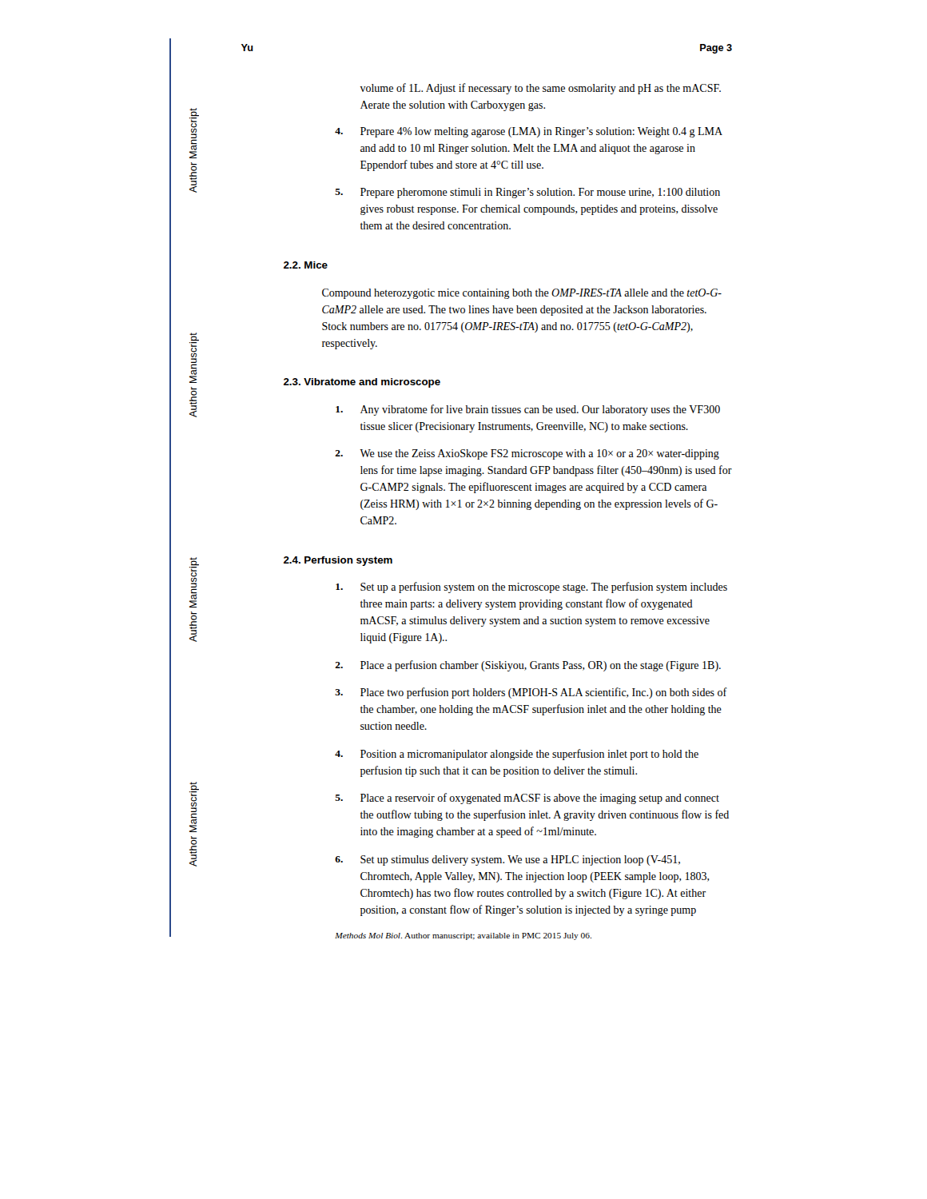Author Manuscript Author Manuscript Author Manuscript Author Manuscript
Yu
Page 3
volume of 1L. Adjust if necessary to the same osmolarity and pH as the mACSF. Aerate the solution with Carboxygen gas.
4.
Prepare 4% low melting agarose (LMA) in Ringer’s solution: Weight 0.4 g LMA and add to 10 ml Ringer solution. Melt the LMA and aliquot the agarose in Eppendorf tubes and store at 4°C till use.
5.
Prepare pheromone stimuli in Ringer’s solution. For mouse urine, 1:100 dilution gives robust response. For chemical compounds, peptides and proteins, dissolve them at the desired concentration.
2.2. Mice
Compound heterozygotic mice containing both the OMP-IRES-tTA allele and the tetO-G-CaMP2 allele are used. The two lines have been deposited at the Jackson laboratories. Stock numbers are no. 017754 (OMP-IRES-tTA) and no. 017755 (tetO-G-CaMP2), respectively.
2.3. Vibratome and microscope
1.
Any vibratome for live brain tissues can be used. Our laboratory uses the VF300 tissue slicer (Precisionary Instruments, Greenville, NC) to make sections.
2.
We use the Zeiss AxioSkope FS2 microscope with a 10× or a 20× water-dipping lens for time lapse imaging. Standard GFP bandpass filter (450–490nm) is used for G-CAMP2 signals. The epifluorescent images are acquired by a CCD camera (Zeiss HRM) with 1×1 or 2×2 binning depending on the expression levels of G-CaMP2.
2.4. Perfusion system
1.
Set up a perfusion system on the microscope stage. The perfusion system includes three main parts: a delivery system providing constant flow of oxygenated mACSF, a stimulus delivery system and a suction system to remove excessive liquid (Figure 1A)..
2.
Place a perfusion chamber (Siskiyou, Grants Pass, OR) on the stage (Figure 1B).
3.
Place two perfusion port holders (MPIOH-S ALA scientific, Inc.) on both sides of the chamber, one holding the mACSF superfusion inlet and the other holding the suction needle.
4.
Position a micromanipulator alongside the superfusion inlet port to hold the perfusion tip such that it can be position to deliver the stimuli.
5.
Place a reservoir of oxygenated mACSF is above the imaging setup and connect the outflow tubing to the superfusion inlet. A gravity driven continuous flow is fed into the imaging chamber at a speed of ~1ml/minute.
6.
Set up stimulus delivery system. We use a HPLC injection loop (V-451, Chromtech, Apple Valley, MN). The injection loop (PEEK sample loop, 1803, Chromtech) has two flow routes controlled by a switch (Figure 1C). At either position, a constant flow of Ringer’s solution is injected by a syringe pump
Methods Mol Biol. Author manuscript; available in PMC 2015 July 06.